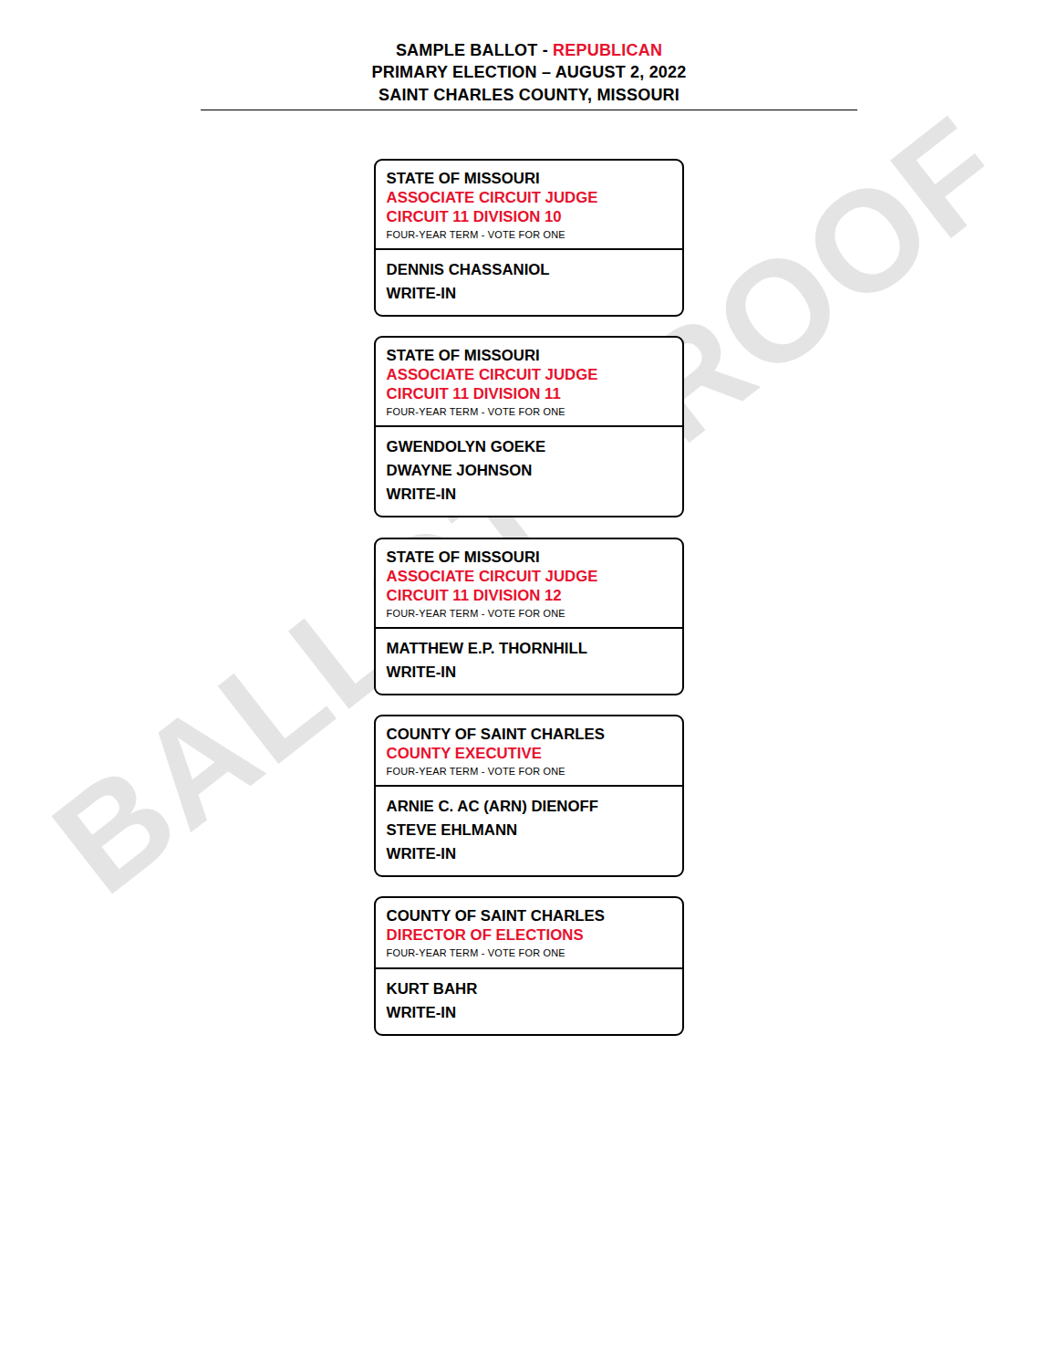SAMPLE BALLOT - REPUBLICAN
PRIMARY ELECTION – AUGUST 2, 2022
SAINT CHARLES COUNTY, MISSOURI
BALLOT PROOF
STATE OF MISSOURI
ASSOCIATE CIRCUIT JUDGE
CIRCUIT 11 DIVISION 10
FOUR-YEAR TERM - VOTE FOR ONE
DENNIS CHASSANIOL
WRITE-IN
STATE OF MISSOURI
ASSOCIATE CIRCUIT JUDGE
CIRCUIT 11 DIVISION 11
FOUR-YEAR TERM - VOTE FOR ONE
GWENDOLYN GOEKE
DWAYNE JOHNSON
WRITE-IN
STATE OF MISSOURI
ASSOCIATE CIRCUIT JUDGE
CIRCUIT 11 DIVISION 12
FOUR-YEAR TERM - VOTE FOR ONE
MATTHEW E.P. THORNHILL
WRITE-IN
COUNTY OF SAINT CHARLES
COUNTY EXECUTIVE
FOUR-YEAR TERM - VOTE FOR ONE
ARNIE C. AC (ARN) DIENOFF
STEVE EHLMANN
WRITE-IN
COUNTY OF SAINT CHARLES
DIRECTOR OF ELECTIONS
FOUR-YEAR TERM - VOTE FOR ONE
KURT BAHR
WRITE-IN